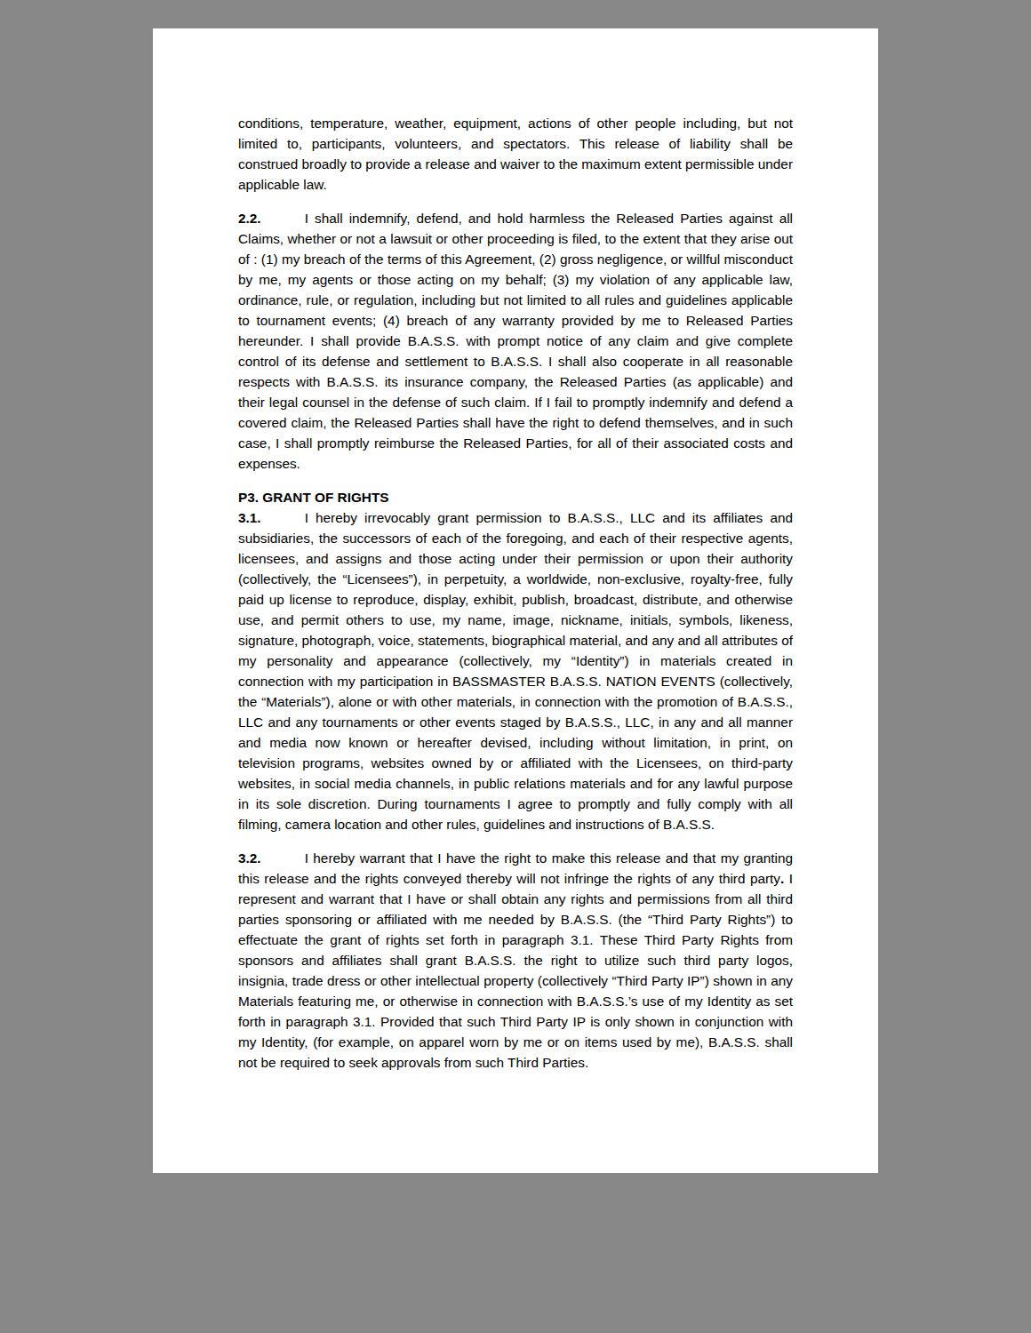conditions, temperature, weather, equipment, actions of other people including, but not limited to, participants, volunteers, and spectators. This release of liability shall be construed broadly to provide a release and waiver to the maximum extent permissible under applicable law.
2.2. I shall indemnify, defend, and hold harmless the Released Parties against all Claims, whether or not a lawsuit or other proceeding is filed, to the extent that they arise out of : (1) my breach of the terms of this Agreement, (2) gross negligence, or willful misconduct by me, my agents or those acting on my behalf; (3) my violation of any applicable law, ordinance, rule, or regulation, including but not limited to all rules and guidelines applicable to tournament events; (4) breach of any warranty provided by me to Released Parties hereunder. I shall provide B.A.S.S. with prompt notice of any claim and give complete control of its defense and settlement to B.A.S.S. I shall also cooperate in all reasonable respects with B.A.S.S. its insurance company, the Released Parties (as applicable) and their legal counsel in the defense of such claim. If I fail to promptly indemnify and defend a covered claim, the Released Parties shall have the right to defend themselves, and in such case, I shall promptly reimburse the Released Parties, for all of their associated costs and expenses.
P3. GRANT OF RIGHTS
3.1. I hereby irrevocably grant permission to B.A.S.S., LLC and its affiliates and subsidiaries, the successors of each of the foregoing, and each of their respective agents, licensees, and assigns and those acting under their permission or upon their authority (collectively, the “Licensees”), in perpetuity, a worldwide, non-exclusive, royalty-free, fully paid up license to reproduce, display, exhibit, publish, broadcast, distribute, and otherwise use, and permit others to use, my name, image, nickname, initials, symbols, likeness, signature, photograph, voice, statements, biographical material, and any and all attributes of my personality and appearance (collectively, my “Identity”) in materials created in connection with my participation in BASSMASTER B.A.S.S. NATION EVENTS (collectively, the “Materials”), alone or with other materials, in connection with the promotion of B.A.S.S., LLC and any tournaments or other events staged by B.A.S.S., LLC, in any and all manner and media now known or hereafter devised, including without limitation, in print, on television programs, websites owned by or affiliated with the Licensees, on third-party websites, in social media channels, in public relations materials and for any lawful purpose in its sole discretion. During tournaments I agree to promptly and fully comply with all filming, camera location and other rules, guidelines and instructions of B.A.S.S.
3.2. I hereby warrant that I have the right to make this release and that my granting this release and the rights conveyed thereby will not infringe the rights of any third party. I represent and warrant that I have or shall obtain any rights and permissions from all third parties sponsoring or affiliated with me needed by B.A.S.S. (the “Third Party Rights”) to effectuate the grant of rights set forth in paragraph 3.1. These Third Party Rights from sponsors and affiliates shall grant B.A.S.S. the right to utilize such third party logos, insignia, trade dress or other intellectual property (collectively “Third Party IP”) shown in any Materials featuring me, or otherwise in connection with B.A.S.S.’s use of my Identity as set forth in paragraph 3.1. Provided that such Third Party IP is only shown in conjunction with my Identity, (for example, on apparel worn by me or on items used by me), B.A.S.S. shall not be required to seek approvals from such Third Parties.